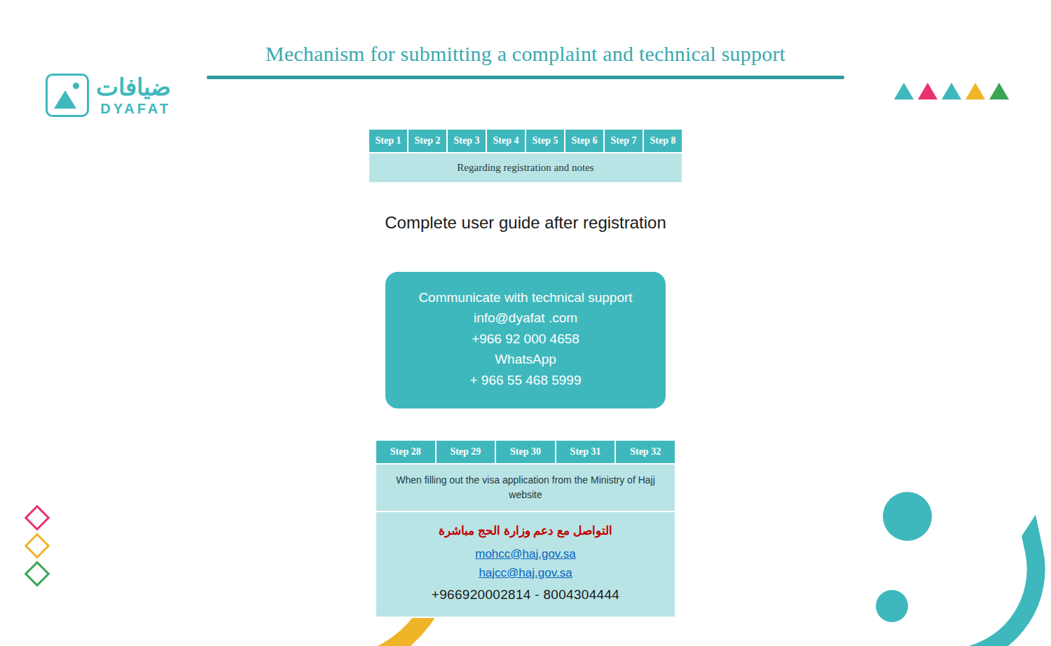Mechanism for submitting a complaint and technical support
ضيافات DYAFAT
| Step 1 | Step 2 | Step 3 | Step 4 | Step 5 | Step 6 | Step 7 | Step 8 |
| --- | --- | --- | --- | --- | --- | --- | --- |
| Regarding registration and notes |
Complete user guide after registration
Communicate with technical support
info@dyafat .com
+966 92 000 4658
WhatsApp
+ 966 55 468 5999
| Step 28 | Step 29 | Step 30 | Step 31 | Step 32 |
| --- | --- | --- | --- | --- |
| When filling out the visa application from the Ministry of Hajj website |
| التواصل مع دعم وزارة الحج مباشرة mohcc@haj.gov.sa hajcc@haj.gov.sa +966920002814 - 8004304444 |